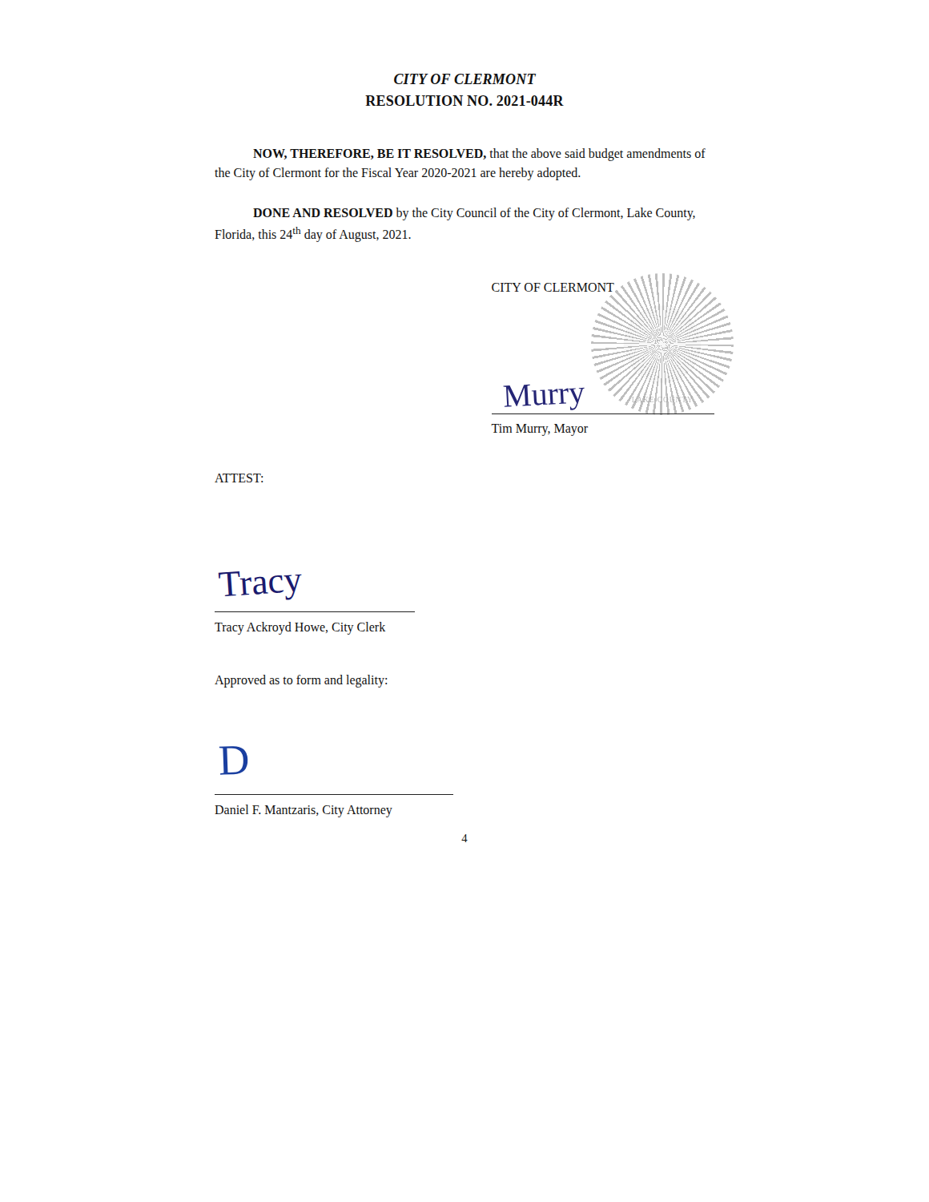CITY OF CLERMONT RESOLUTION NO. 2021-044R
NOW, THEREFORE, BE IT RESOLVED, that the above said budget amendments of the City of Clermont for the Fiscal Year 2020-2021 are hereby adopted.
DONE AND RESOLVED by the City Council of the City of Clermont, Lake County, Florida, this 24th day of August, 2021.
CITY OF CLERMONT
Murry
Tim Murry, Mayor
ATTEST:
Tracy
Tracy Ackroyd Howe, City Clerk
Approved as to form and legality:
D
Daniel F. Mantzaris, City Attorney
4